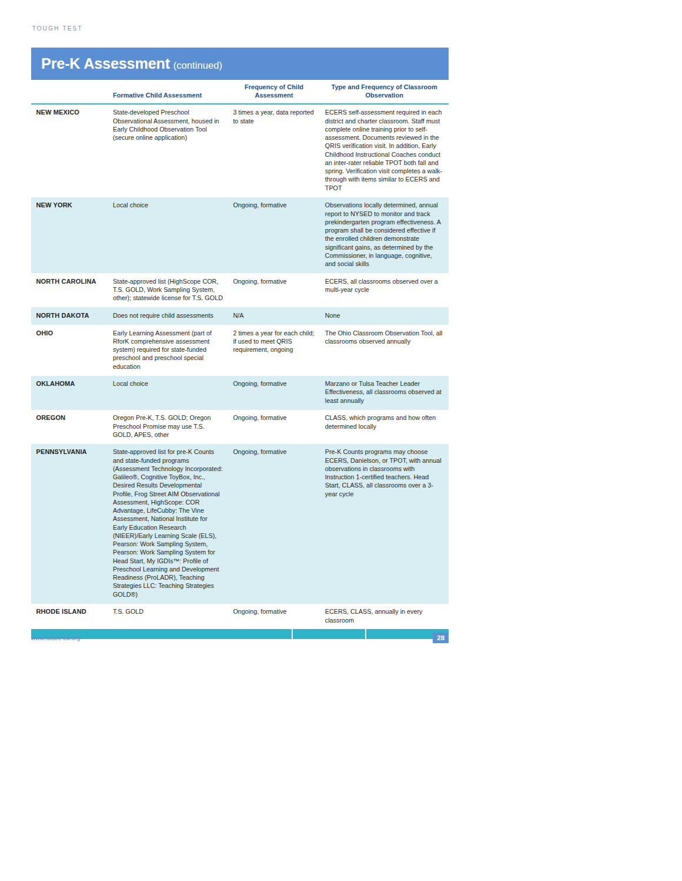Tough Test
Pre-K Assessment
(continued)
| | Formative Child Assessment | Frequency of Child Assessment | Type and Frequency of Classroom Observation |
| --- | --- | --- | --- |
| New Mexico | State-developed Preschool Observational Assessment, housed in Early Childhood Observation Tool (secure online application) | 3 times a year, data reported to state | ECERS self-assessment required in each district and charter classroom. Staff must complete online training prior to self-assessment. Documents reviewed in the QRIS verification visit. In addition, Early Childhood Instructional Coaches conduct an inter-rater reliable TPOT both fall and spring. Verification visit completes a walk-through with items similar to ECERS and TPOT |
| New York | Local choice | Ongoing, formative | Observations locally determined, annual report to NYSED to monitor and track prekindergarten program effectiveness. A program shall be considered effective if the enrolled children demonstrate significant gains, as determined by the Commissioner, in language, cognitive, and social skills |
| North Carolina | State-approved list (HighScope COR, T.S. GOLD, Work Sampling System, other); statewide license for T.S. GOLD | Ongoing, formative | ECERS, all classrooms observed over a multi-year cycle |
| North Dakota | Does not require child assessments | N/A | None |
| Ohio | Early Learning Assessment (part of RforK comprehensive assessment system) required for state-funded preschool and preschool special education | 2 times a year for each child; if used to meet QRIS requirement, ongoing | The Ohio Classroom Observation Tool, all classrooms observed annually |
| Oklahoma | Local choice | Ongoing, formative | Marzano or Tulsa Teacher Leader Effectiveness, all classrooms observed at least annually |
| Oregon | Oregon Pre-K, T.S. GOLD; Oregon Preschool Promise may use T.S. GOLD, APES, other | Ongoing, formative | CLASS, which programs and how often determined locally |
| Pennsylvania | State-approved list for pre-K Counts and state-funded programs (Assessment Technology Incorporated: Galileo®, Cognitive ToyBox, Inc., Desired Results Developmental Profile, Frog Street AIM Observational Assessment, HighScope: COR Advantage, LifeCubby: The Vine Assessment, National Institute for Early Education Research (NIEER)/Early Learning Scale (ELS), Pearson: Work Sampling System, Pearson: Work Sampling System for Head Start, My IGDIs™: Profile of Preschool Learning and Development Readiness (ProLADR), Teaching Strategies LLC: Teaching Strategies GOLD®) | Ongoing, formative | Pre-K Counts programs may choose ECERS, Danielson, or TPOT, with annual observations in classrooms with Instruction 1-certified teachers. Head Start, CLASS, all classrooms over a 3-year cycle |
| Rhode Island | T.S. GOLD | Ongoing, formative | ECERS, CLASS, annually in every classroom |
www.future-ed.org
28